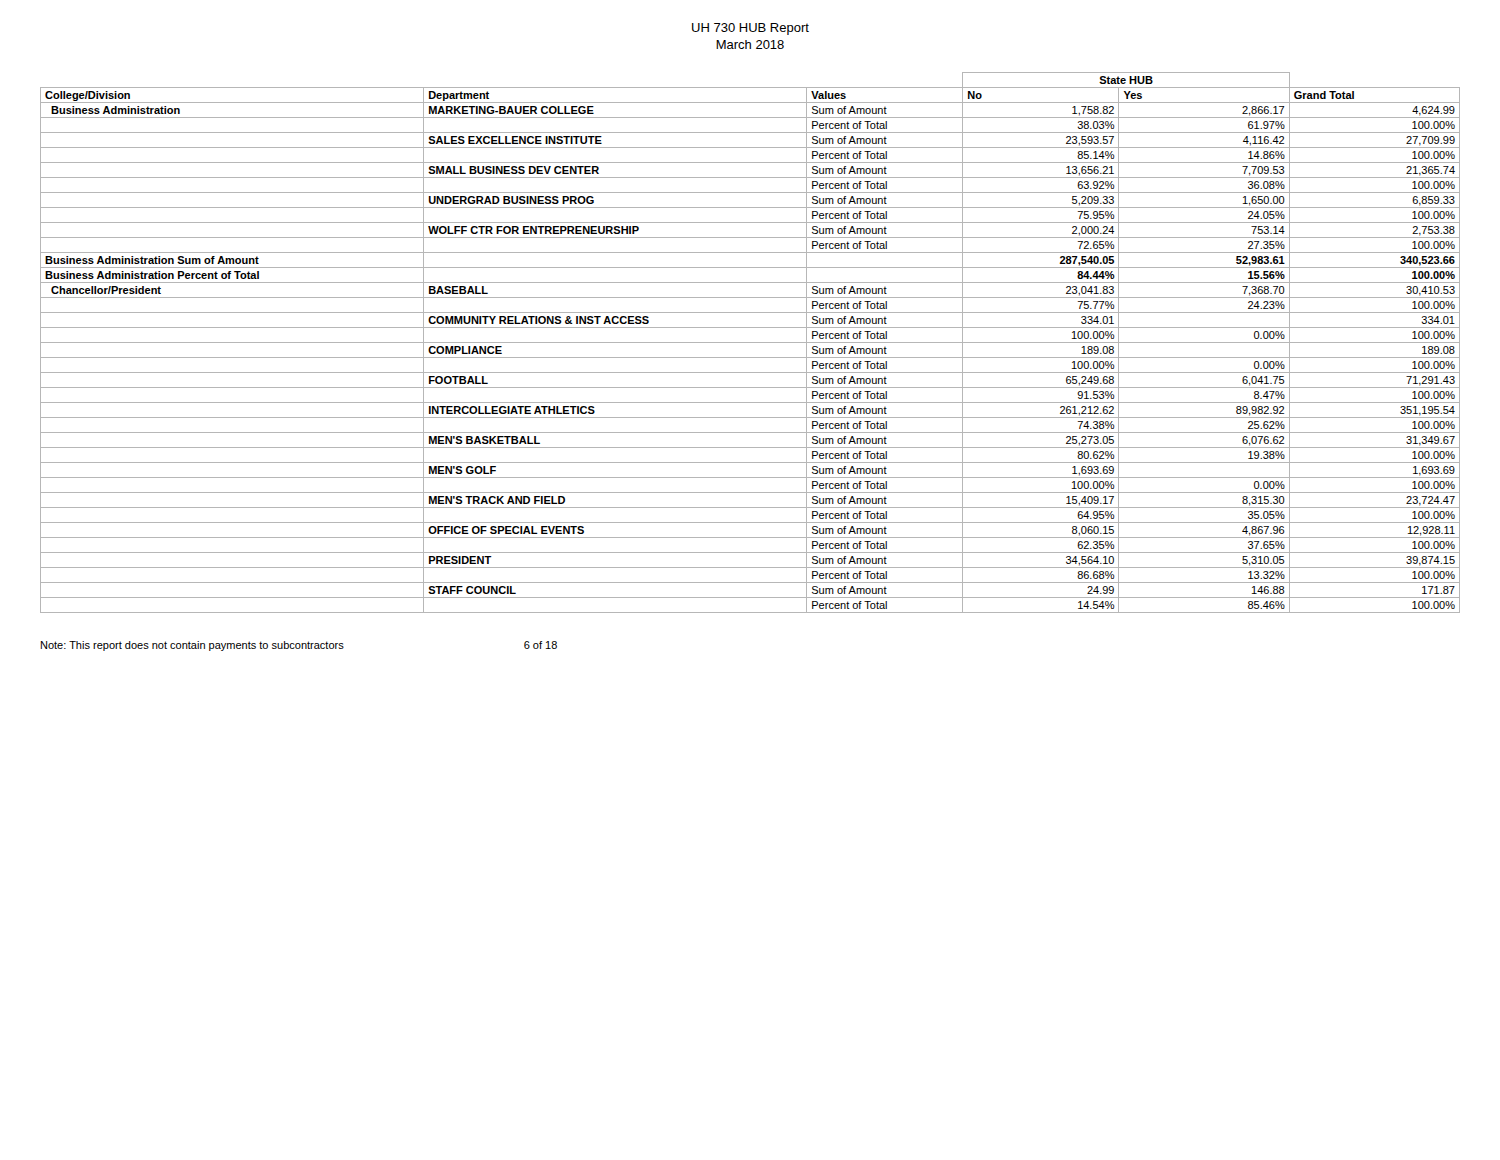UH 730 HUB Report
March 2018
| | | | State HUB | |
| --- | --- | --- | --- | --- |
| College/Division | Department | Values | No | Yes | Grand Total |
| Business Administration | MARKETING-BAUER COLLEGE | Sum of Amount | 1,758.82 | 2,866.17 | 4,624.99 |
| | | Percent of Total | 38.03% | 61.97% | 100.00% |
| | SALES EXCELLENCE INSTITUTE | Sum of Amount | 23,593.57 | 4,116.42 | 27,709.99 |
| | | Percent of Total | 85.14% | 14.86% | 100.00% |
| | SMALL BUSINESS DEV CENTER | Sum of Amount | 13,656.21 | 7,709.53 | 21,365.74 |
| | | Percent of Total | 63.92% | 36.08% | 100.00% |
| | UNDERGRAD BUSINESS PROG | Sum of Amount | 5,209.33 | 1,650.00 | 6,859.33 |
| | | Percent of Total | 75.95% | 24.05% | 100.00% |
| | WOLFF CTR FOR ENTREPRENEURSHIP | Sum of Amount | 2,000.24 | 753.14 | 2,753.38 |
| | | Percent of Total | 72.65% | 27.35% | 100.00% |
| Business Administration Sum of Amount | | | 287,540.05 | 52,983.61 | 340,523.66 |
| Business Administration Percent of Total | | | 84.44% | 15.56% | 100.00% |
| Chancellor/President | BASEBALL | Sum of Amount | 23,041.83 | 7,368.70 | 30,410.53 |
| | | Percent of Total | 75.77% | 24.23% | 100.00% |
| | COMMUNITY RELATIONS & INST ACCESS | Sum of Amount | 334.01 | | 334.01 |
| | | Percent of Total | 100.00% | 0.00% | 100.00% |
| | COMPLIANCE | Sum of Amount | 189.08 | | 189.08 |
| | | Percent of Total | 100.00% | 0.00% | 100.00% |
| | FOOTBALL | Sum of Amount | 65,249.68 | 6,041.75 | 71,291.43 |
| | | Percent of Total | 91.53% | 8.47% | 100.00% |
| | INTERCOLLEGIATE ATHLETICS | Sum of Amount | 261,212.62 | 89,982.92 | 351,195.54 |
| | | Percent of Total | 74.38% | 25.62% | 100.00% |
| | MEN'S BASKETBALL | Sum of Amount | 25,273.05 | 6,076.62 | 31,349.67 |
| | | Percent of Total | 80.62% | 19.38% | 100.00% |
| | MEN'S GOLF | Sum of Amount | 1,693.69 | | 1,693.69 |
| | | Percent of Total | 100.00% | 0.00% | 100.00% |
| | MEN'S TRACK AND FIELD | Sum of Amount | 15,409.17 | 8,315.30 | 23,724.47 |
| | | Percent of Total | 64.95% | 35.05% | 100.00% |
| | OFFICE OF SPECIAL EVENTS | Sum of Amount | 8,060.15 | 4,867.96 | 12,928.11 |
| | | Percent of Total | 62.35% | 37.65% | 100.00% |
| | PRESIDENT | Sum of Amount | 34,564.10 | 5,310.05 | 39,874.15 |
| | | Percent of Total | 86.68% | 13.32% | 100.00% |
| | STAFF COUNCIL | Sum of Amount | 24.99 | 146.88 | 171.87 |
| | | Percent of Total | 14.54% | 85.46% | 100.00% |
Note: This report does not contain payments to subcontractors
6 of 18